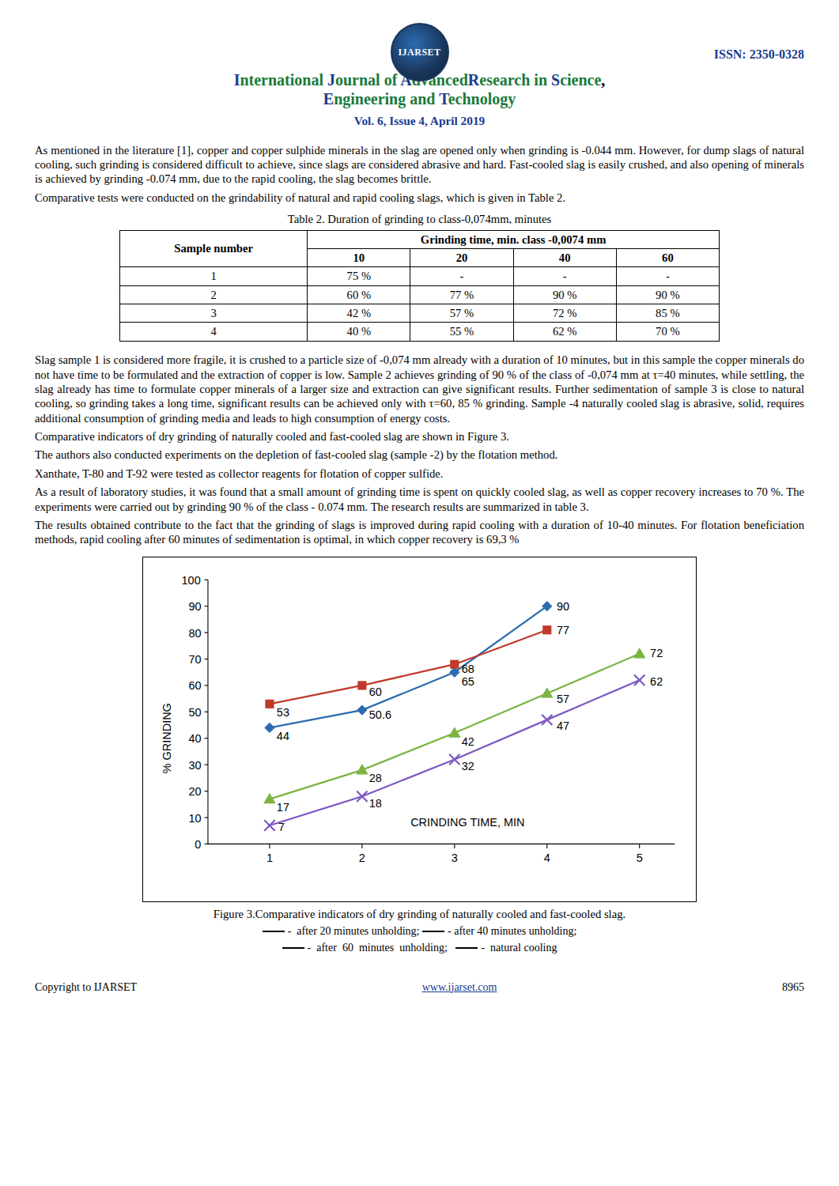ISSN: 2350-0328
International Journal of Advanced Research in Science,
Engineering and Technology
Vol. 6, Issue 4, April 2019
As mentioned in the literature [1], copper and copper sulphide minerals in the slag are opened only when grinding is -0.044 mm. However, for dump slags of natural cooling, such grinding is considered difficult to achieve, since slags are considered abrasive and hard. Fast-cooled slag is easily crushed, and also opening of minerals is achieved by grinding -0.074 mm, due to the rapid cooling, the slag becomes brittle.
Comparative tests were conducted on the grindability of natural and rapid cooling slags, which is given in Table 2.
Table 2. Duration of grinding to class-0,074mm, minutes
| Sample number | Grinding time, min. class -0,0074 mm |
| --- | --- |
| 10 | 20 | 40 | 60 |
| 1 | 75 % | - | - | - |
| 2 | 60 % | 77 % | 90 % | 90 % |
| 3 | 42 % | 57 % | 72 % | 85 % |
| 4 | 40 % | 55 % | 62 % | 70 % |
Slag sample 1 is considered more fragile, it is crushed to a particle size of -0,074 mm already with a duration of 10 minutes, but in this sample the copper minerals do not have time to be formulated and the extraction of copper is low. Sample 2 achieves grinding of 90 % of the class of -0,074 mm at τ=40 minutes, while settling, the slag already has time to formulate copper minerals of a larger size and extraction can give significant results. Further sedimentation of sample 3 is close to natural cooling, so grinding takes a long time, significant results can be achieved only with τ=60, 85 % grinding. Sample -4 naturally cooled slag is abrasive, solid, requires additional consumption of grinding media and leads to high consumption of energy costs.
Comparative indicators of dry grinding of naturally cooled and fast-cooled slag are shown in Figure 3.
The authors also conducted experiments on the depletion of fast-cooled slag (sample -2) by the flotation method.
Xanthate, T-80 and T-92 were tested as collector reagents for flotation of copper sulfide.
As a result of laboratory studies, it was found that a small amount of grinding time is spent on quickly cooled slag, as well as copper recovery increases to 70 %. The experiments were carried out by grinding 90 % of the class - 0.074 mm. The research results are summarized in table 3.
The results obtained contribute to the fact that the grinding of slags is improved during rapid cooling with a duration of 10-40 minutes. For flotation beneficiation methods, rapid cooling after 60 minutes of sedimentation is optimal, in which copper recovery is 69,3 %
100 90 80 70 60 50 40 30 20 10 0 % GRINDING 1 2 3 4 5 CRINDING TIME, MIN 44 50.6 65 90 53 60 68 77 17 28 42 57 72 7 18 32 47 62
Figure 3.Comparative indicators of dry grinding of naturally cooled and fast-cooled slag.
- after 20 minutes unholding; - after 40 minutes unholding;
- after 60 minutes unholding; - natural cooling
Copyright to IJARSET www.ijarset.com 8965